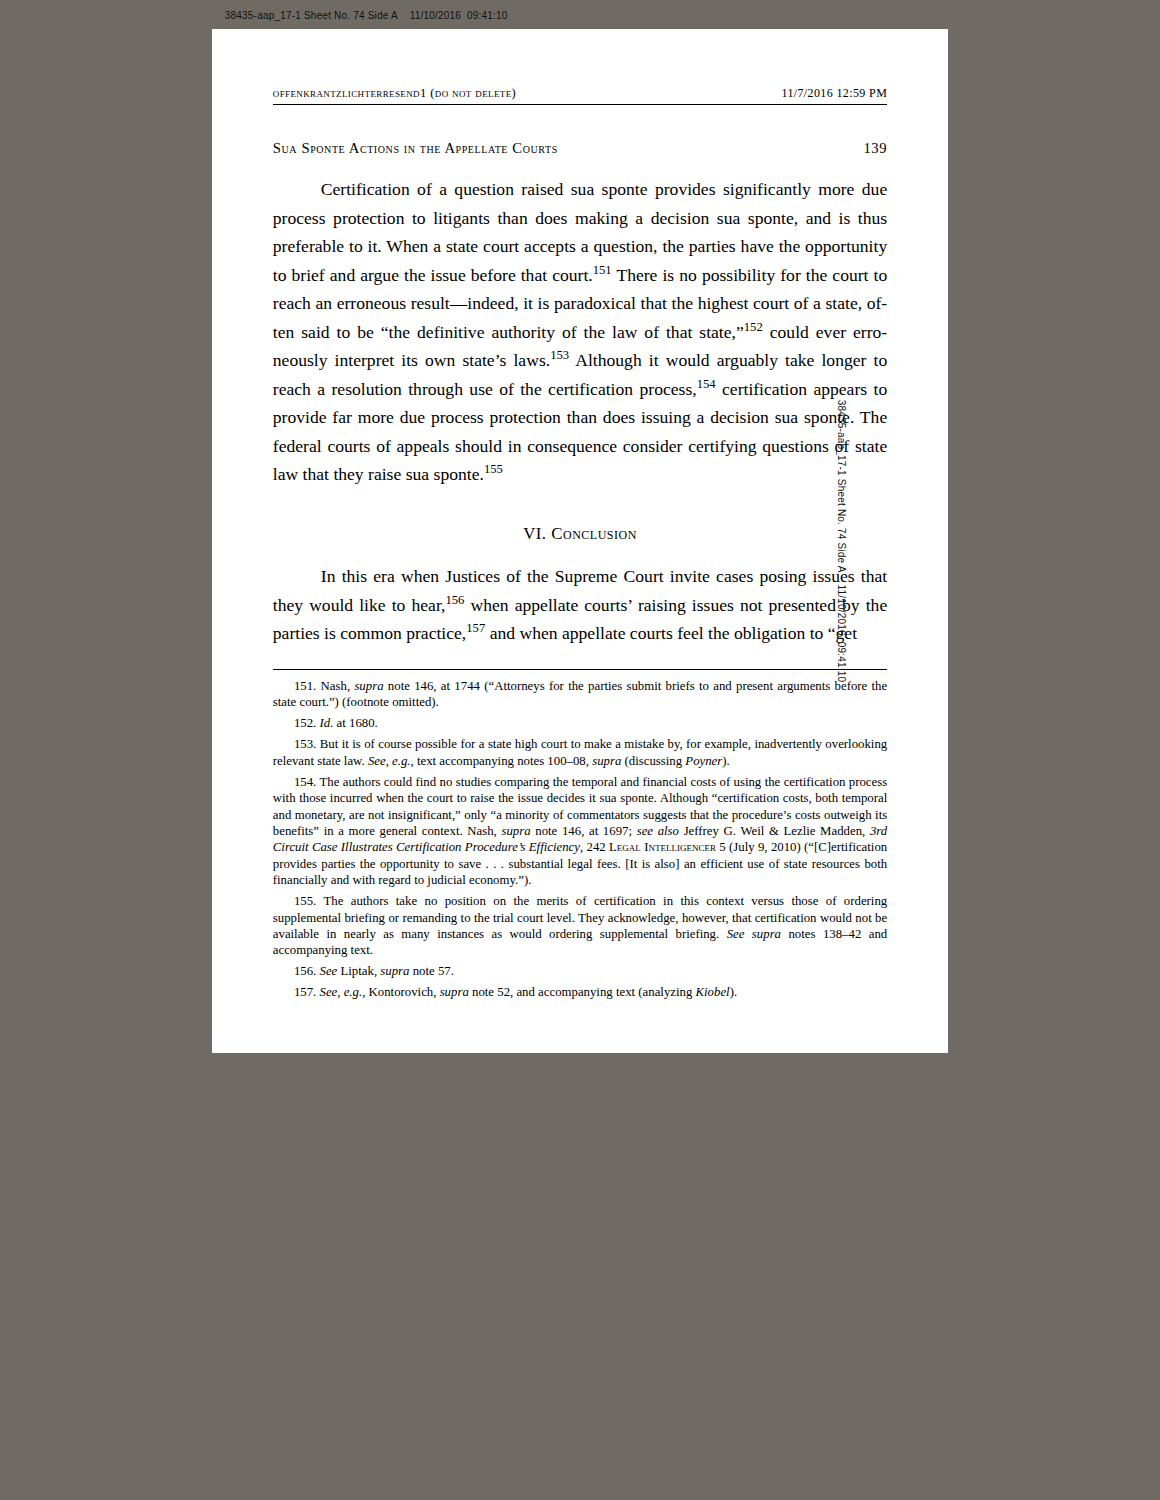38435-aap_17-1 Sheet No. 74 Side A 11/10/2016 09:41:10
38435-aap_17-1 Sheet No. 74 Side A 11/10/2016 09:41:10
OffenkrantzLichterResend1 (Do Not Delete) 11/7/2016 12:59 PM
Sua Sponte Actions in the Appellate Courts 139
Certification of a question raised sua sponte provides significantly more due process protection to litigants than does making a decision sua sponte, and is thus preferable to it. When a state court accepts a question, the parties have the opportunity to brief and argue the issue before that court.151 There is no possibility for the court to reach an erroneous result—indeed, it is paradoxical that the highest court of a state, often said to be “the definitive authority of the law of that state,”152 could ever erroneously interpret its own state’s laws.153 Although it would arguably take longer to reach a resolution through use of the certification process,154 certification appears to provide far more due process protection than does issuing a decision sua sponte. The federal courts of appeals should in consequence consider certifying questions of state law that they raise sua sponte.155
VI. Conclusion
In this era when Justices of the Supreme Court invite cases posing issues that they would like to hear,156 when appellate courts’ raising issues not presented by the parties is common practice,157 and when appellate courts feel the obligation to “get
151. Nash, supra note 146, at 1744 (“Attorneys for the parties submit briefs to and present arguments before the state court.”) (footnote omitted).
152. Id. at 1680.
153. But it is of course possible for a state high court to make a mistake by, for example, inadvertently overlooking relevant state law. See, e.g., text accompanying notes 100–08, supra (discussing Poyner).
154. The authors could find no studies comparing the temporal and financial costs of using the certification process with those incurred when the court to raise the issue decides it sua sponte. Although “certification costs, both temporal and monetary, are not insignificant,” only “a minority of commentators suggests that the procedure’s costs outweigh its benefits” in a more general context. Nash, supra note 146, at 1697; see also Jeffrey G. Weil & Lezlie Madden, 3rd Circuit Case Illustrates Certification Procedure’s Efficiency, 242 Legal Intelligencer 5 (July 9, 2010) (“[C]ertification provides parties the opportunity to save . . . substantial legal fees. [It is also] an efficient use of state resources both financially and with regard to judicial economy.”).
155. The authors take no position on the merits of certification in this context versus those of ordering supplemental briefing or remanding to the trial court level. They acknowledge, however, that certification would not be available in nearly as many instances as would ordering supplemental briefing. See supra notes 138–42 and accompanying text.
156. See Liptak, supra note 57.
157. See, e.g., Kontorovich, supra note 52, and accompanying text (analyzing Kiobel).